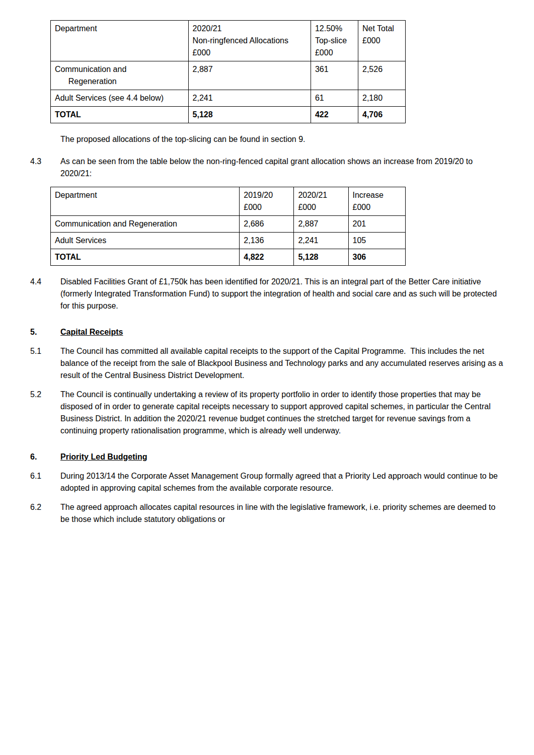| Department | 2020/21 Non-ringfenced Allocations £000 | 12.50% Top-slice £000 | Net Total £000 |
| Communication and Regeneration | 2,887 | 361 | 2,526 |
| Adult Services (see 4.4 below) | 2,241 | 61 | 2,180 |
| TOTAL | 5,128 | 422 | 4,706 |
The proposed allocations of the top-slicing can be found in section 9.
4.3
As can be seen from the table below the non-ring-fenced capital grant allocation shows an increase from 2019/20 to 2020/21:
| Department | 2019/20 £000 | 2020/21 £000 | Increase £000 |
| Communication and Regeneration | 2,686 | 2,887 | 201 |
| Adult Services | 2,136 | 2,241 | 105 |
| TOTAL | 4,822 | 5,128 | 306 |
4.4
Disabled Facilities Grant of £1,750k has been identified for 2020/21. This is an integral part of the Better Care initiative (formerly Integrated Transformation Fund) to support the integration of health and social care and as such will be protected for this purpose.
5.
Capital Receipts
5.1
The Council has committed all available capital receipts to the support of the Capital Programme. This includes the net balance of the receipt from the sale of Blackpool Business and Technology parks and any accumulated reserves arising as a result of the Central Business District Development.
5.2
The Council is continually undertaking a review of its property portfolio in order to identify those properties that may be disposed of in order to generate capital receipts necessary to support approved capital schemes, in particular the Central Business District. In addition the 2020/21 revenue budget continues the stretched target for revenue savings from a continuing property rationalisation programme, which is already well underway.
6.
Priority Led Budgeting
6.1
During 2013/14 the Corporate Asset Management Group formally agreed that a Priority Led approach would continue to be adopted in approving capital schemes from the available corporate resource.
6.2
The agreed approach allocates capital resources in line with the legislative framework, i.e. priority schemes are deemed to be those which include statutory obligations or